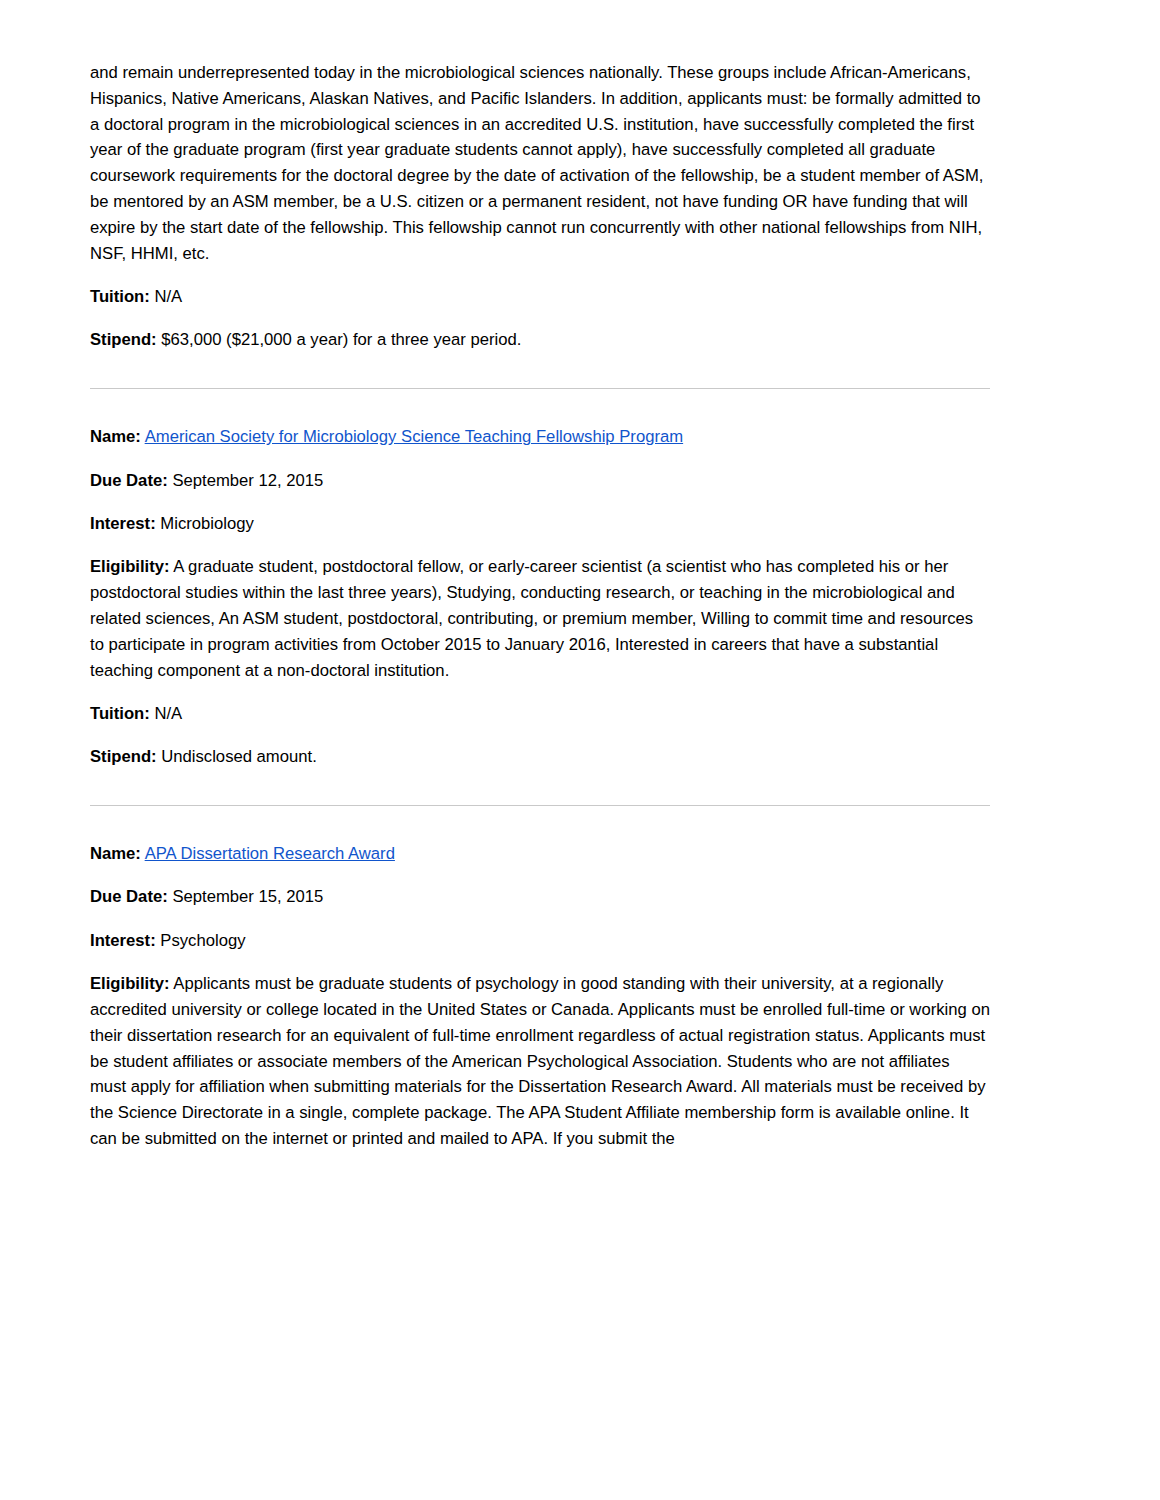and remain underrepresented today in the microbiological sciences nationally. These groups include African-Americans, Hispanics, Native Americans, Alaskan Natives, and Pacific Islanders. In addition, applicants must: be formally admitted to a doctoral program in the microbiological sciences in an accredited U.S. institution, have successfully completed the first year of the graduate program (first year graduate students cannot apply), have successfully completed all graduate coursework requirements for the doctoral degree by the date of activation of the fellowship, be a student member of ASM, be mentored by an ASM member, be a U.S. citizen or a permanent resident, not have funding OR have funding that will expire by the start date of the fellowship. This fellowship cannot run concurrently with other national fellowships from NIH, NSF, HHMI, etc.
Tuition: N/A
Stipend: $63,000 ($21,000 a year) for a three year period.
Name: American Society for Microbiology Science Teaching Fellowship Program
Due Date: September 12, 2015
Interest: Microbiology
Eligibility: A graduate student, postdoctoral fellow, or early-career scientist (a scientist who has completed his or her postdoctoral studies within the last three years), Studying, conducting research, or teaching in the microbiological and related sciences, An ASM student, postdoctoral, contributing, or premium member, Willing to commit time and resources to participate in program activities from October 2015 to January 2016, Interested in careers that have a substantial teaching component at a non-doctoral institution.
Tuition: N/A
Stipend: Undisclosed amount.
Name: APA Dissertation Research Award
Due Date: September 15, 2015
Interest: Psychology
Eligibility: Applicants must be graduate students of psychology in good standing with their university, at a regionally accredited university or college located in the United States or Canada. Applicants must be enrolled full-time or working on their dissertation research for an equivalent of full-time enrollment regardless of actual registration status. Applicants must be student affiliates or associate members of the American Psychological Association. Students who are not affiliates must apply for affiliation when submitting materials for the Dissertation Research Award. All materials must be received by the Science Directorate in a single, complete package. The APA Student Affiliate membership form is available online. It can be submitted on the internet or printed and mailed to APA. If you submit the